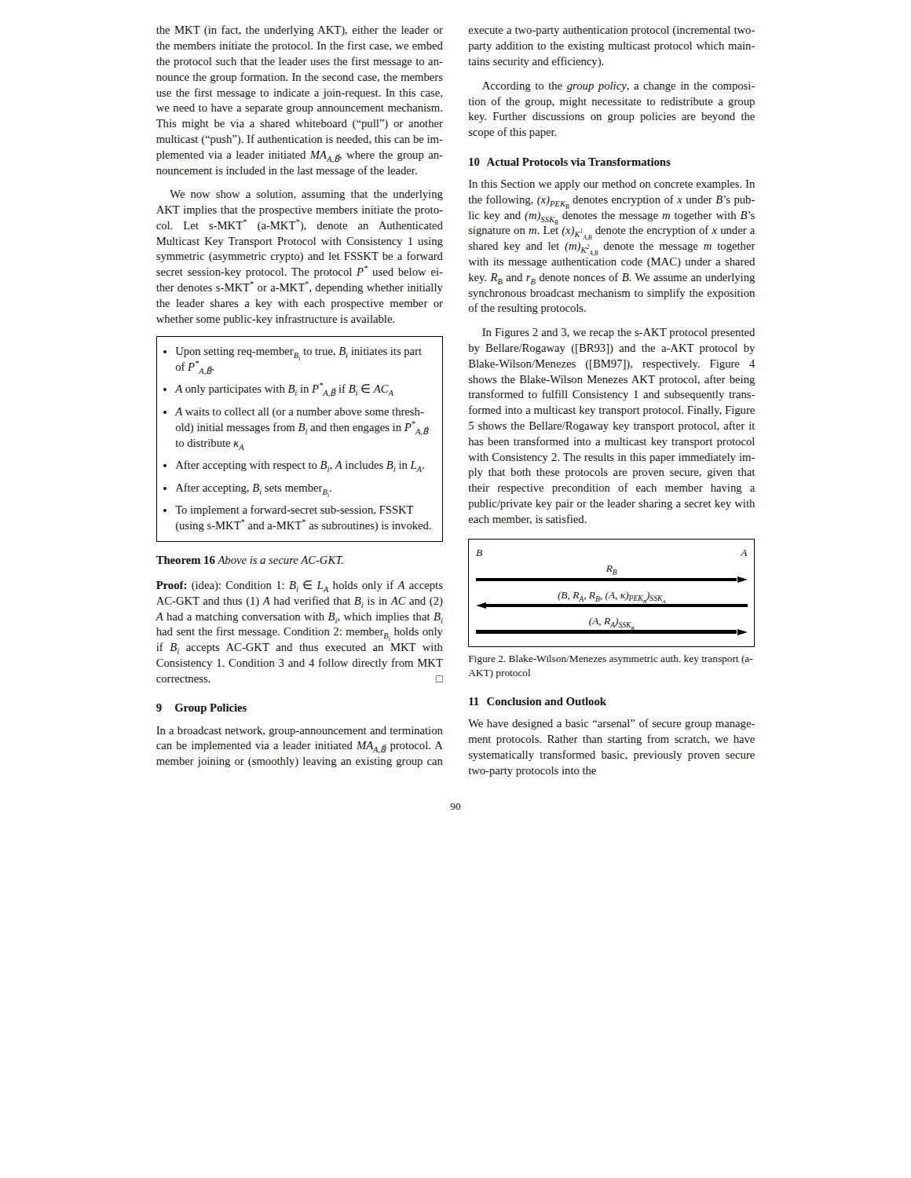the MKT (in fact, the underlying AKT), either the leader or the members initiate the protocol. In the first case, we embed the protocol such that the leader uses the first message to announce the group formation. In the second case, the members use the first message to indicate a join-request. In this case, we need to have a separate group announcement mechanism. This might be via a shared whiteboard (“pull”) or another multicast (“push”). If authentication is needed, this can be implemented via a leader initiated MAA,B⃗, where the group announcement is included in the last message of the leader.
We now show a solution, assuming that the underlying AKT implies that the prospective members initiate the protocol. Let s-MKT* (a-MKT*), denote an Authenticated Multicast Key Transport Protocol with Consistency 1 using symmetric (asymmetric crypto) and let FSSKT be a forward secret session-key protocol. The protocol P* used below either denotes s-MKT* or a-MKT*, depending whether initially the leader shares a key with each prospective member or whether some public-key infrastructure is available.
Upon setting req-memberBi to true, Bi initiates its part of P*A,B⃗.
A only participates with Bi in P*A,B⃗ if Bi ∈ ACA
A waits to collect all (or a number above some threshold) initial messages from Bi and then engages in P*A,B⃗ to distribute κA
After accepting with respect to Bi, A includes Bi in LA.
After accepting, Bi sets memberBi.
To implement a forward-secret sub-session, FSSKT (using s-MKT* and a-MKT* as subroutines) is invoked.
Theorem 16 Above is a secure AC-GKT.
Proof: (idea): Condition 1: Bi ∈ LA holds only if A accepts AC-GKT and thus (1) A had verified that Bi is in AC and (2) A had a matching conversation with Bi, which implies that Bi had sent the first message. Condition 2: memberBi holds only if Bi accepts AC-GKT and thus executed an MKT with Consistency 1. Condition 3 and 4 follow directly from MKT correctness. □
9 Group Policies
In a broadcast network, group-announcement and termination can be implemented via a leader initiated MAA,B⃗ protocol. A member joining or (smoothly) leaving an existing group can execute a two-party authentication protocol (incremental two-party addition to the existing multicast protocol which maintains security and efficiency).
According to the group policy, a change in the composition of the group, might necessitate to redistribute a group key. Further discussions on group policies are beyond the scope of this paper.
10 Actual Protocols via Transformations
In this Section we apply our method on concrete examples. In the following, (x)PEKB denotes encryption of x under B’s public key and (m)SSKB denotes the message m together with B’s signature on m. Let (x)K1A,B denote the encryption of x under a shared key and let (m)K2A,B denote the message m together with its message authentication code (MAC) under a shared key. RB and rB denote nonces of B. We assume an underlying synchronous broadcast mechanism to simplify the exposition of the resulting protocols.
In Figures 2 and 3, we recap the s-AKT protocol presented by Bellare/Rogaway ([BR93]) and the a-AKT protocol by Blake-Wilson/Menezes ([BM97]), respectively. Figure 4 shows the Blake-Wilson Menezes AKT protocol, after being transformed to fulfill Consistency 1 and subsequently transformed into a multicast key transport protocol. Finally, Figure 5 shows the Bellare/Rogaway key transport protocol, after it has been transformed into a multicast key transport protocol with Consistency 2. The results in this paper immediately imply that both these protocols are proven secure, given that their respective precondition of each member having a public/private key pair or the leader sharing a secret key with each member, is satisfied.
BA
RB
(B, RA, RB, (A, κ)PEKB)SSKA
(A, RA)SSKB
Figure 2. Blake-Wilson/Menezes asymmetric auth. key transport (a-AKT) protocol
11 Conclusion and Outlook
We have designed a basic “arsenal” of secure group management protocols. Rather than starting from scratch, we have systematically transformed basic, previously proven secure two-party protocols into the
90